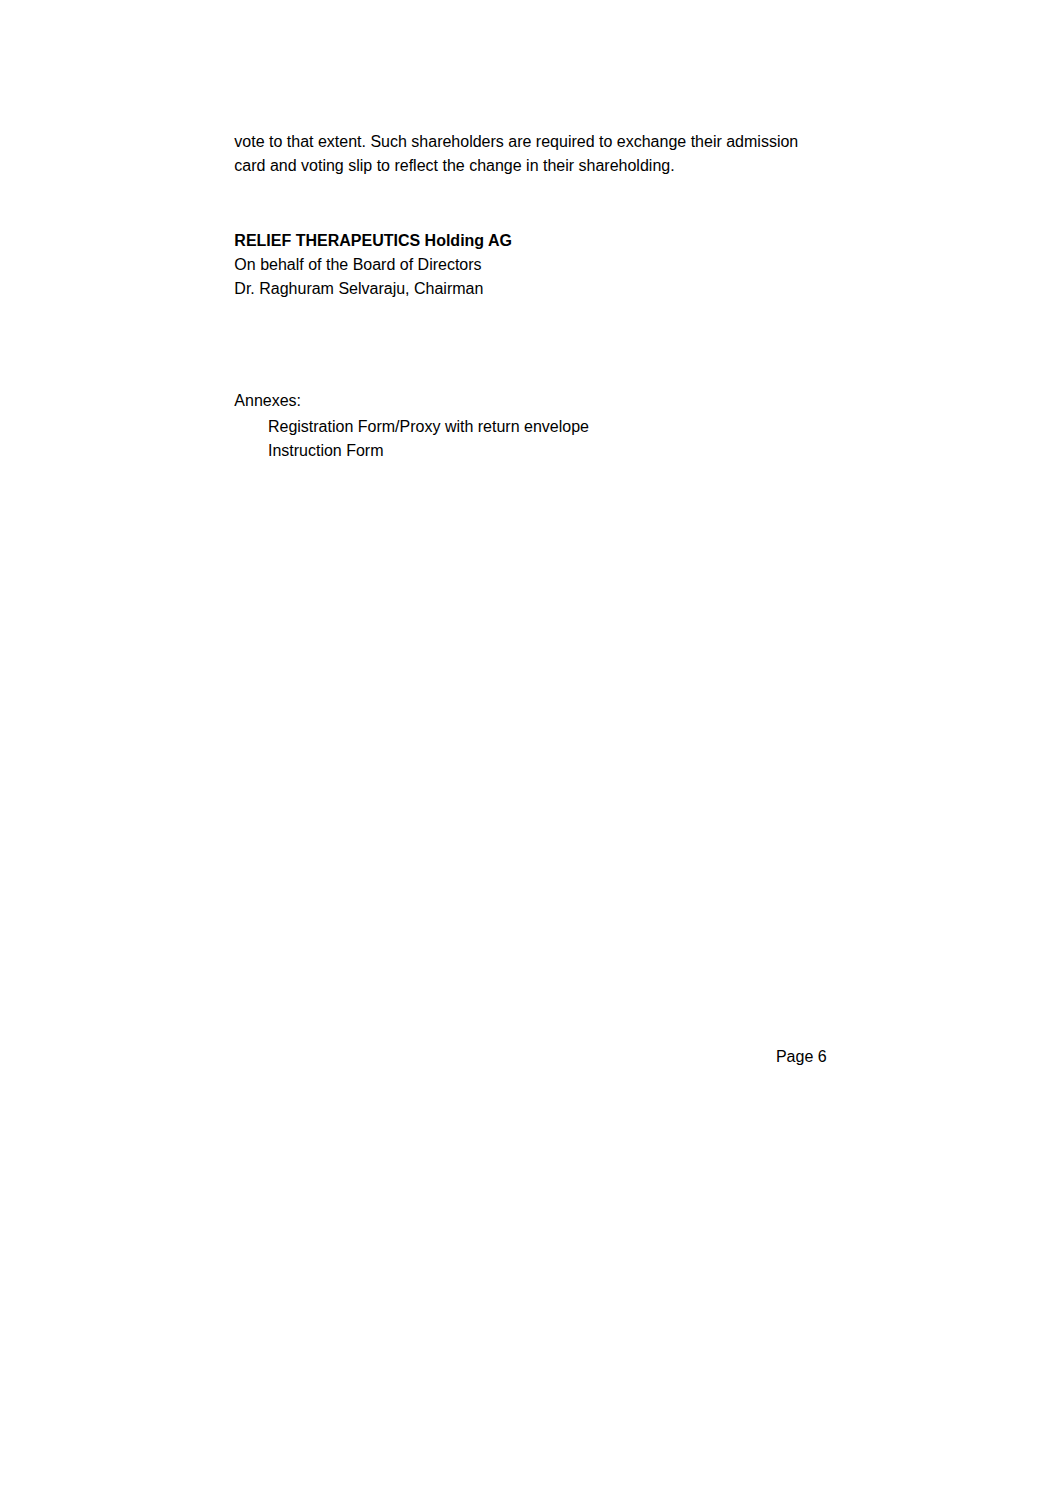vote to that extent. Such shareholders are required to exchange their admission card and voting slip to reflect the change in their shareholding.
RELIEF THERAPEUTICS Holding AG
On behalf of the Board of Directors
Dr. Raghuram Selvaraju, Chairman
Annexes:
Registration Form/Proxy with return envelope
Instruction Form
Page 6